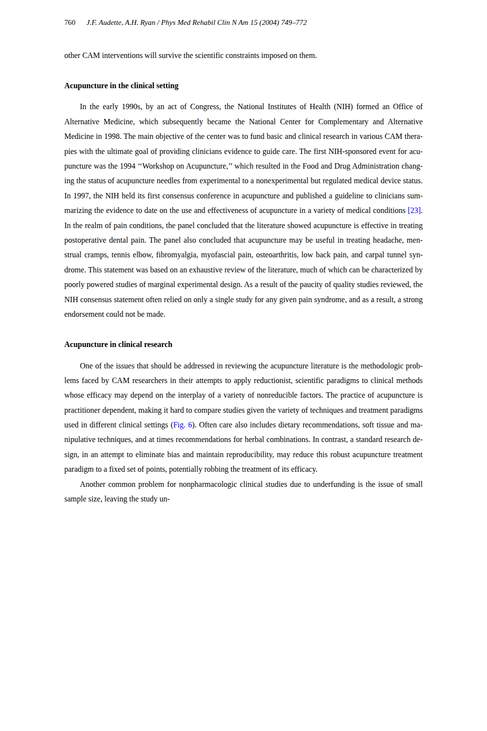760 J.F. Audette, A.H. Ryan / Phys Med Rehabil Clin N Am 15 (2004) 749–772
other CAM interventions will survive the scientific constraints imposed on them.
Acupuncture in the clinical setting
In the early 1990s, by an act of Congress, the National Institutes of Health (NIH) formed an Office of Alternative Medicine, which subsequently became the National Center for Complementary and Alternative Medicine in 1998. The main objective of the center was to fund basic and clinical research in various CAM therapies with the ultimate goal of providing clinicians evidence to guide care. The first NIH-sponsored event for acupuncture was the 1994 ‘‘Workshop on Acupuncture,’’ which resulted in the Food and Drug Administration changing the status of acupuncture needles from experimental to a nonexperimental but regulated medical device status. In 1997, the NIH held its first consensus conference in acupuncture and published a guideline to clinicians summarizing the evidence to date on the use and effectiveness of acupuncture in a variety of medical conditions [23]. In the realm of pain conditions, the panel concluded that the literature showed acupuncture is effective in treating postoperative dental pain. The panel also concluded that acupuncture may be useful in treating headache, menstrual cramps, tennis elbow, fibromyalgia, myofascial pain, osteoarthritis, low back pain, and carpal tunnel syndrome. This statement was based on an exhaustive review of the literature, much of which can be characterized by poorly powered studies of marginal experimental design. As a result of the paucity of quality studies reviewed, the NIH consensus statement often relied on only a single study for any given pain syndrome, and as a result, a strong endorsement could not be made.
Acupuncture in clinical research
One of the issues that should be addressed in reviewing the acupuncture literature is the methodologic problems faced by CAM researchers in their attempts to apply reductionist, scientific paradigms to clinical methods whose efficacy may depend on the interplay of a variety of nonreducible factors. The practice of acupuncture is practitioner dependent, making it hard to compare studies given the variety of techniques and treatment paradigms used in different clinical settings (Fig. 6). Often care also includes dietary recommendations, soft tissue and manipulative techniques, and at times recommendations for herbal combinations. In contrast, a standard research design, in an attempt to eliminate bias and maintain reproducibility, may reduce this robust acupuncture treatment paradigm to a fixed set of points, potentially robbing the treatment of its efficacy.
Another common problem for nonpharmacologic clinical studies due to underfunding is the issue of small sample size, leaving the study un-